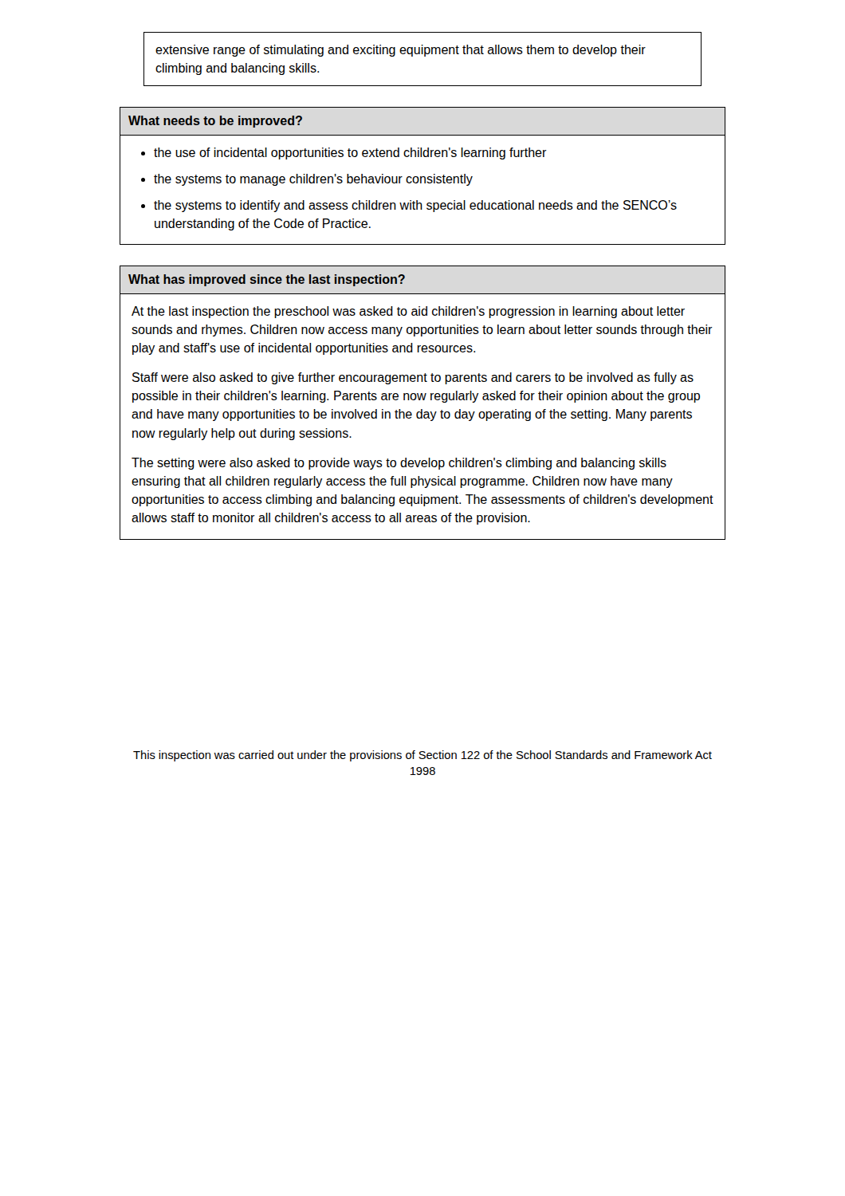extensive range of stimulating and exciting equipment that allows them to develop their climbing and balancing skills.
What needs to be improved?
the use of incidental opportunities to extend children's learning further
the systems to manage children's behaviour consistently
the systems to identify and assess children with special educational needs and the SENCO’s understanding of the Code of Practice.
What has improved since the last inspection?
At the last inspection the preschool was asked to aid children's progression in learning about letter sounds and rhymes. Children now access many opportunities to learn about letter sounds through their play and staff's use of incidental opportunities and resources.
Staff were also asked to give further encouragement to parents and carers to be involved as fully as possible in their children's learning. Parents are now regularly asked for their opinion about the group and have many opportunities to be involved in the day to day operating of the setting. Many parents now regularly help out during sessions.
The setting were also asked to provide ways to develop children's climbing and balancing skills ensuring that all children regularly access the full physical programme. Children now have many opportunities to access climbing and balancing equipment. The assessments of children's development allows staff to monitor all children's access to all areas of the provision.
This inspection was carried out under the provisions of Section 122 of the School Standards and Framework Act 1998